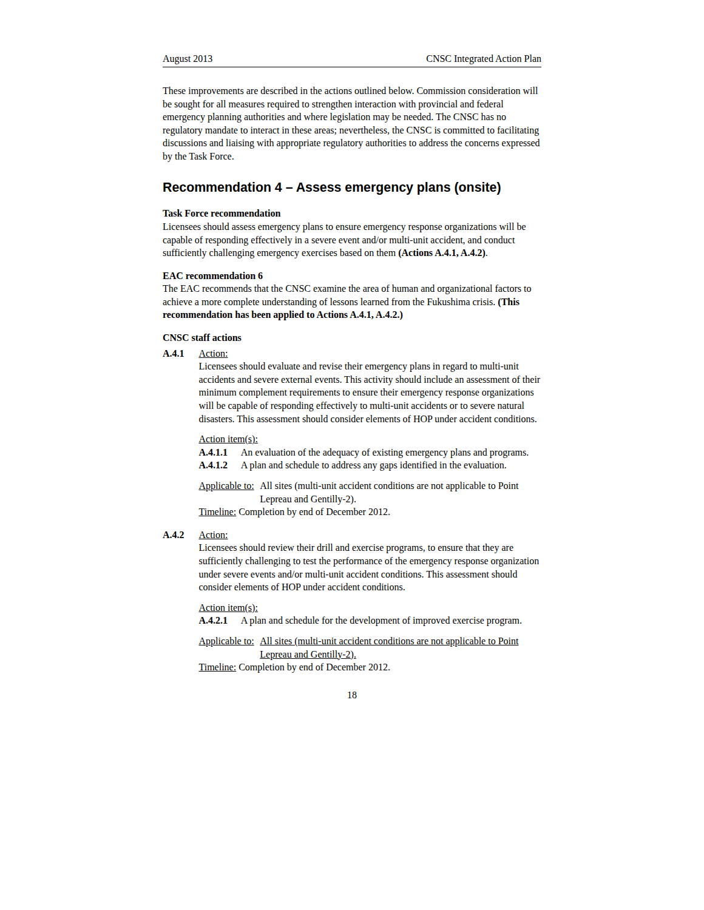August 2013
CNSC Integrated Action Plan
These improvements are described in the actions outlined below. Commission consideration will be sought for all measures required to strengthen interaction with provincial and federal emergency planning authorities and where legislation may be needed. The CNSC has no regulatory mandate to interact in these areas; nevertheless, the CNSC is committed to facilitating discussions and liaising with appropriate regulatory authorities to address the concerns expressed by the Task Force.
Recommendation 4 – Assess emergency plans (onsite)
Task Force recommendation
Licensees should assess emergency plans to ensure emergency response organizations will be capable of responding effectively in a severe event and/or multi-unit accident, and conduct sufficiently challenging emergency exercises based on them (Actions A.4.1, A.4.2).
EAC recommendation 6
The EAC recommends that the CNSC examine the area of human and organizational factors to achieve a more complete understanding of lessons learned from the Fukushima crisis. (This recommendation has been applied to Actions A.4.1, A.4.2.)
CNSC staff actions
A.4.1
Action:
Licensees should evaluate and revise their emergency plans in regard to multi-unit accidents and severe external events. This activity should include an assessment of their minimum complement requirements to ensure their emergency response organizations will be capable of responding effectively to multi-unit accidents or to severe natural disasters. This assessment should consider elements of HOP under accident conditions.
Action item(s):
A.4.1.1
An evaluation of the adequacy of existing emergency plans and programs.
A.4.1.2
A plan and schedule to address any gaps identified in the evaluation.
Applicable to:
All sites (multi-unit accident conditions are not applicable to Point Lepreau and Gentilly-2).
Timeline: Completion by end of December 2012.
A.4.2
Action:
Licensees should review their drill and exercise programs, to ensure that they are sufficiently challenging to test the performance of the emergency response organization under severe events and/or multi-unit accident conditions. This assessment should consider elements of HOP under accident conditions.
Action item(s):
A.4.2.1
A plan and schedule for the development of improved exercise program.
Applicable to:
All sites (multi-unit accident conditions are not applicable to Point Lepreau and Gentilly-2).
Timeline: Completion by end of December 2012.
18